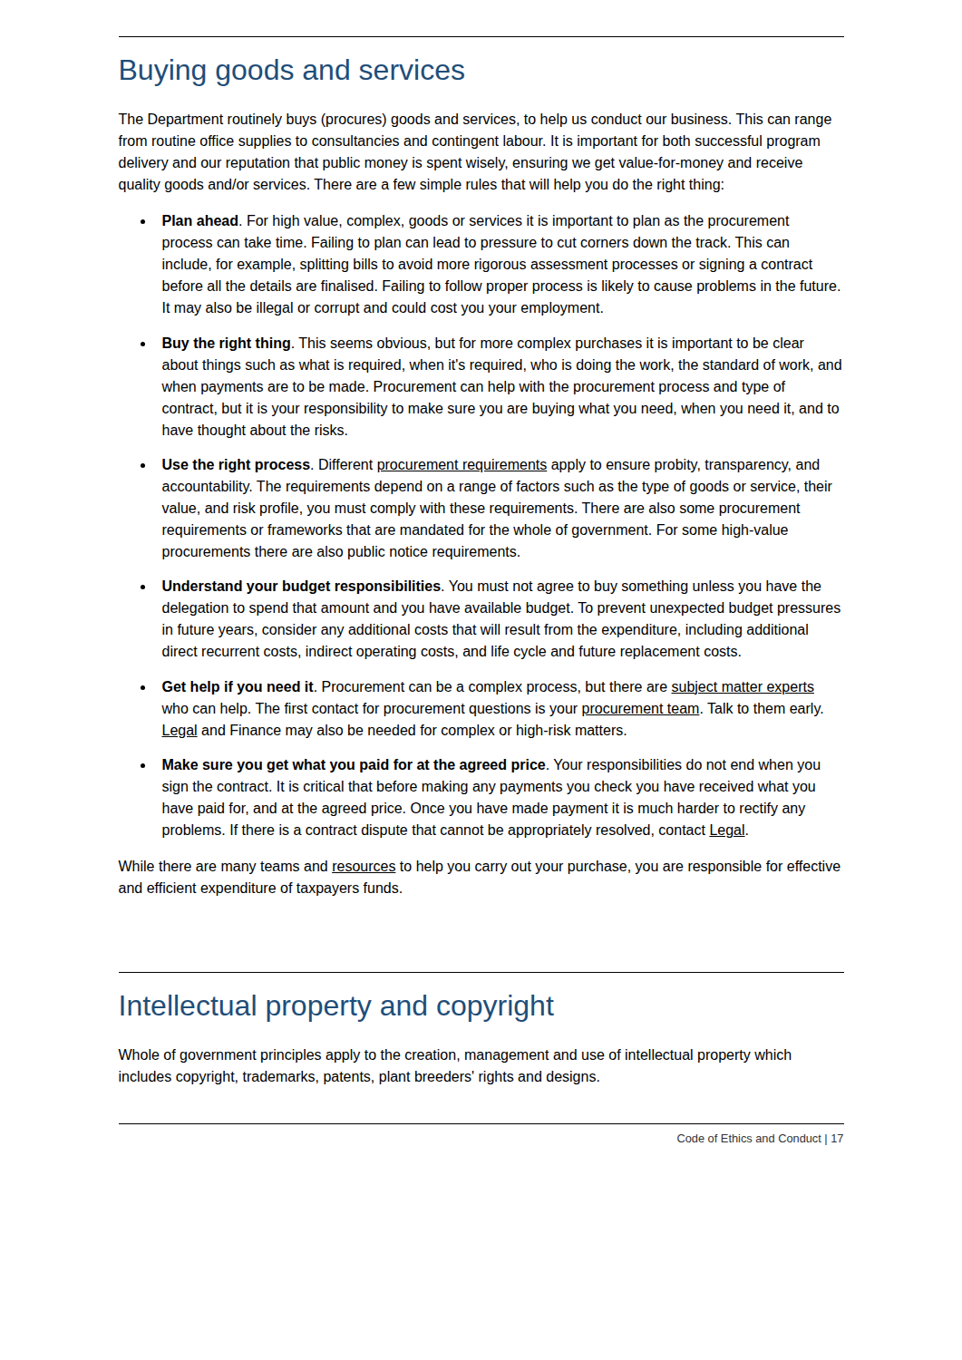Buying goods and services
The Department routinely buys (procures) goods and services, to help us conduct our business. This can range from routine office supplies to consultancies and contingent labour. It is important for both successful program delivery and our reputation that public money is spent wisely, ensuring we get value-for-money and receive quality goods and/or services. There are a few simple rules that will help you do the right thing:
Plan ahead. For high value, complex, goods or services it is important to plan as the procurement process can take time. Failing to plan can lead to pressure to cut corners down the track. This can include, for example, splitting bills to avoid more rigorous assessment processes or signing a contract before all the details are finalised. Failing to follow proper process is likely to cause problems in the future. It may also be illegal or corrupt and could cost you your employment.
Buy the right thing. This seems obvious, but for more complex purchases it is important to be clear about things such as what is required, when it's required, who is doing the work, the standard of work, and when payments are to be made. Procurement can help with the procurement process and type of contract, but it is your responsibility to make sure you are buying what you need, when you need it, and to have thought about the risks.
Use the right process. Different procurement requirements apply to ensure probity, transparency, and accountability. The requirements depend on a range of factors such as the type of goods or service, their value, and risk profile, you must comply with these requirements. There are also some procurement requirements or frameworks that are mandated for the whole of government. For some high-value procurements there are also public notice requirements.
Understand your budget responsibilities. You must not agree to buy something unless you have the delegation to spend that amount and you have available budget. To prevent unexpected budget pressures in future years, consider any additional costs that will result from the expenditure, including additional direct recurrent costs, indirect operating costs, and life cycle and future replacement costs.
Get help if you need it. Procurement can be a complex process, but there are subject matter experts who can help. The first contact for procurement questions is your procurement team. Talk to them early. Legal and Finance may also be needed for complex or high-risk matters.
Make sure you get what you paid for at the agreed price. Your responsibilities do not end when you sign the contract. It is critical that before making any payments you check you have received what you have paid for, and at the agreed price. Once you have made payment it is much harder to rectify any problems. If there is a contract dispute that cannot be appropriately resolved, contact Legal.
While there are many teams and resources to help you carry out your purchase, you are responsible for effective and efficient expenditure of taxpayers funds.
Intellectual property and copyright
Whole of government principles apply to the creation, management and use of intellectual property which includes copyright, trademarks, patents, plant breeders' rights and designs.
Code of Ethics and Conduct | 17